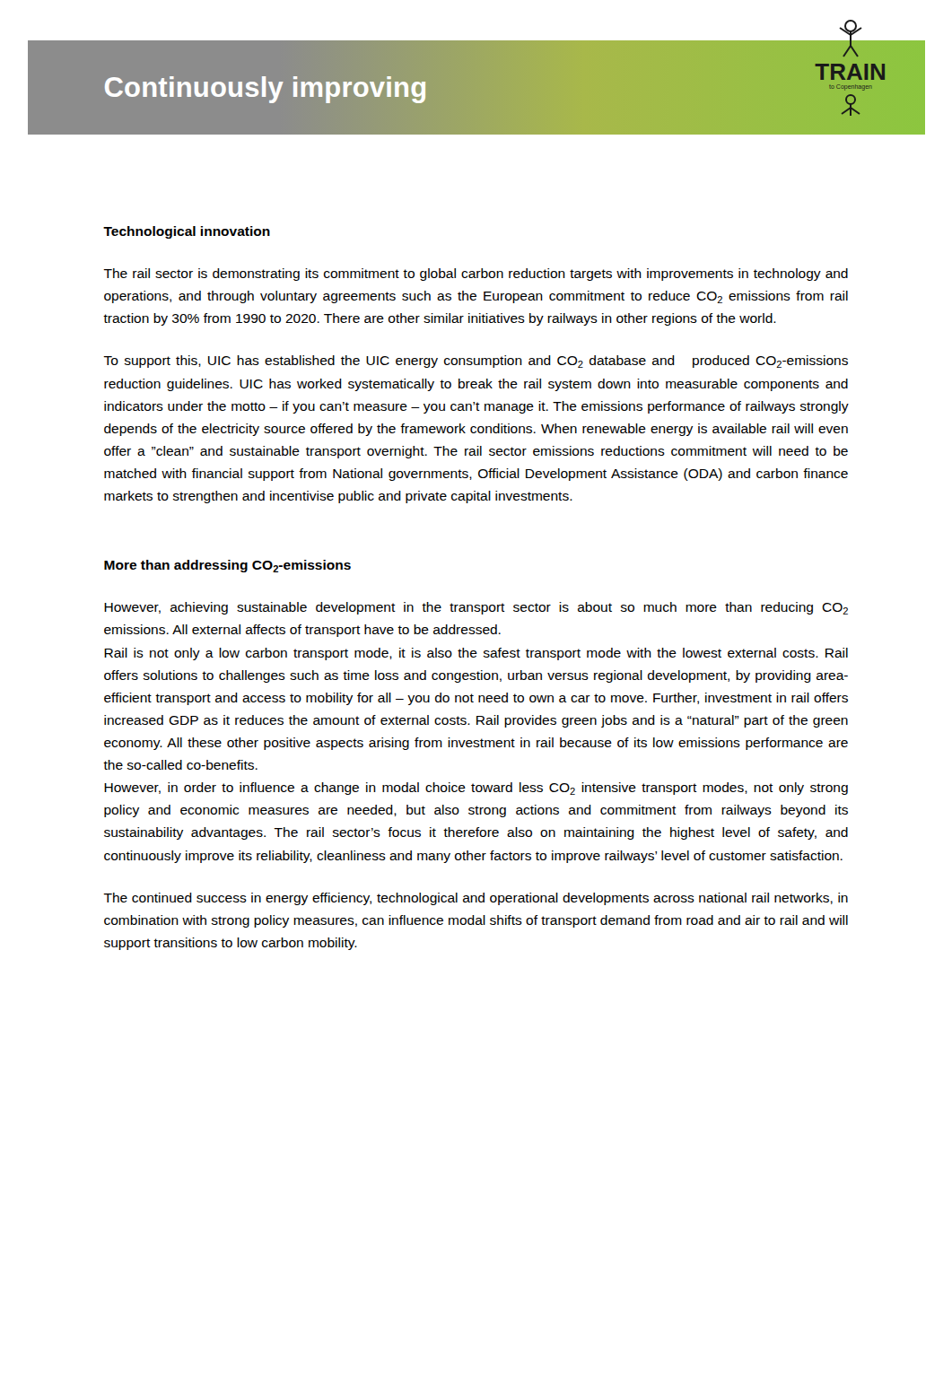Continuously improving
TRAIN to Copenhagen
Technological innovation
The rail sector is demonstrating its commitment to global carbon reduction targets with improvements in technology and operations, and through voluntary agreements such as the European commitment to reduce CO2 emissions from rail traction by 30% from 1990 to 2020. There are other similar initiatives by railways in other regions of the world.
To support this, UIC has established the UIC energy consumption and CO2 database and produced CO2-emissions reduction guidelines. UIC has worked systematically to break the rail system down into measurable components and indicators under the motto – if you can’t measure – you can’t manage it. The emissions performance of railways strongly depends of the electricity source offered by the framework conditions. When renewable energy is available rail will even offer a ”clean” and sustainable transport overnight. The rail sector emissions reductions commitment will need to be matched with financial support from National governments, Official Development Assistance (ODA) and carbon finance markets to strengthen and incentivise public and private capital investments.
More than addressing CO2-emissions
However, achieving sustainable development in the transport sector is about so much more than reducing CO2 emissions. All external affects of transport have to be addressed.
Rail is not only a low carbon transport mode, it is also the safest transport mode with the lowest external costs. Rail offers solutions to challenges such as time loss and congestion, urban versus regional development, by providing area-efficient transport and access to mobility for all – you do not need to own a car to move. Further, investment in rail offers increased GDP as it reduces the amount of external costs. Rail provides green jobs and is a “natural” part of the green economy. All these other positive aspects arising from investment in rail because of its low emissions performance are the so-called co-benefits.
However, in order to influence a change in modal choice toward less CO2 intensive transport modes, not only strong policy and economic measures are needed, but also strong actions and commitment from railways beyond its sustainability advantages. The rail sector’s focus it therefore also on maintaining the highest level of safety, and continuously improve its reliability, cleanliness and many other factors to improve railways’ level of customer satisfaction.
The continued success in energy efficiency, technological and operational developments across national rail networks, in combination with strong policy measures, can influence modal shifts of transport demand from road and air to rail and will support transitions to low carbon mobility.